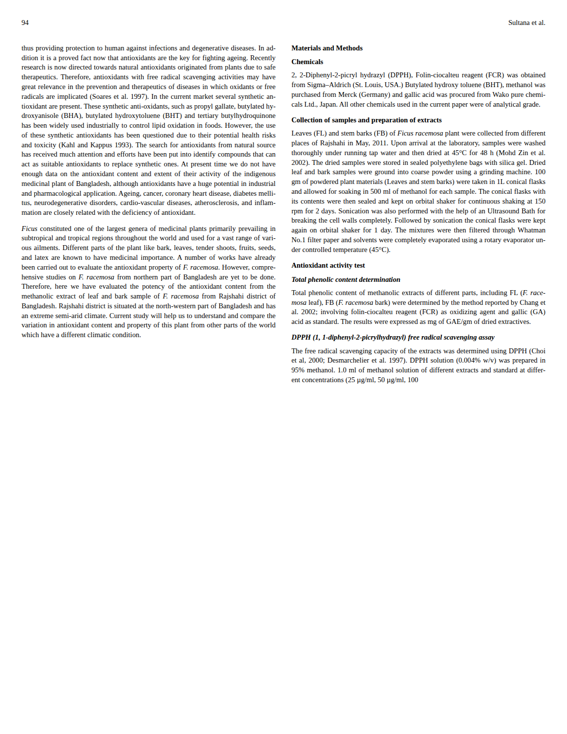94 Sultana et al.
thus providing protection to human against infections and degenerative diseases. In addition it is a proved fact now that antioxidants are the key for fighting ageing. Recently research is now directed towards natural antioxidants originated from plants due to safe therapeutics. Therefore, antioxidants with free radical scavenging activities may have great relevance in the prevention and therapeutics of diseases in which oxidants or free radicals are implicated (Soares et al. 1997). In the current market several synthetic antioxidant are present. These synthetic anti-oxidants, such as propyl gallate, butylated hydroxyanisole (BHA), butylated hydroxytoluene (BHT) and tertiary butylhydroquinone has been widely used industrially to control lipid oxidation in foods. However, the use of these synthetic antioxidants has been questioned due to their potential health risks and toxicity (Kahl and Kappus 1993). The search for antioxidants from natural source has received much attention and efforts have been put into identify compounds that can act as suitable antioxidants to replace synthetic ones. At present time we do not have enough data on the antioxidant content and extent of their activity of the indigenous medicinal plant of Bangladesh, although antioxidants have a huge potential in industrial and pharmacological application. Ageing, cancer, coronary heart disease, diabetes mellitus, neurodegenerative disorders, cardio-vascular diseases, atherosclerosis, and inflammation are closely related with the deficiency of antioxidant.
Ficus constituted one of the largest genera of medicinal plants primarily prevailing in subtropical and tropical regions throughout the world and used for a vast range of various ailments. Different parts of the plant like bark, leaves, tender shoots, fruits, seeds, and latex are known to have medicinal importance. A number of works have already been carried out to evaluate the antioxidant property of F. racemosa. However, comprehensive studies on F. racemosa from northern part of Bangladesh are yet to be done. Therefore, here we have evaluated the potency of the antioxidant content from the methanolic extract of leaf and bark sample of F. racemosa from Rajshahi district of Bangladesh. Rajshahi district is situated at the north-western part of Bangladesh and has an extreme semi-arid climate. Current study will help us to understand and compare the variation in antioxidant content and property of this plant from other parts of the world which have a different climatic condition.
Materials and Methods
Chemicals
2, 2-Diphenyl-2-picryl hydrazyl (DPPH), Folin-ciocalteu reagent (FCR) was obtained from Sigma–Aldrich (St. Louis, USA.) Butylated hydroxy toluene (BHT), methanol was purchased from Merck (Germany) and gallic acid was procured from Wako pure chemicals Ltd., Japan. All other chemicals used in the current paper were of analytical grade.
Collection of samples and preparation of extracts
Leaves (FL) and stem barks (FB) of Ficus racemosa plant were collected from different places of Rajshahi in May, 2011. Upon arrival at the laboratory, samples were washed thoroughly under running tap water and then dried at 45°C for 48 h (Mohd Zin et al. 2002). The dried samples were stored in sealed polyethylene bags with silica gel. Dried leaf and bark samples were ground into coarse powder using a grinding machine. 100 gm of powdered plant materials (Leaves and stem barks) were taken in 1L conical flasks and allowed for soaking in 500 ml of methanol for each sample. The conical flasks with its contents were then sealed and kept on orbital shaker for continuous shaking at 150 rpm for 2 days. Sonication was also performed with the help of an Ultrasound Bath for breaking the cell walls completely. Followed by sonication the conical flasks were kept again on orbital shaker for 1 day. The mixtures were then filtered through Whatman No.1 filter paper and solvents were completely evaporated using a rotary evaporator under controlled temperature (45°C).
Antioxidant activity test
Total phenolic content determination
Total phenolic content of methanolic extracts of different parts, including FL (F. racemosa leaf), FB (F. racemosa bark) were determined by the method reported by Chang et al. 2002; involving folin-ciocalteu reagent (FCR) as oxidizing agent and gallic (GA) acid as standard. The results were expressed as mg of GAE/gm of dried extractives.
DPPH (1, 1-diphenyl-2-picrylhydrazyl) free radical scavenging assay
The free radical scavenging capacity of the extracts was determined using DPPH (Choi et al, 2000; Desmarchelier et al. 1997). DPPH solution (0.004% w/v) was prepared in 95% methanol. 1.0 ml of methanol solution of different extracts and standard at different concentrations (25 µg/ml, 50 µg/ml, 100